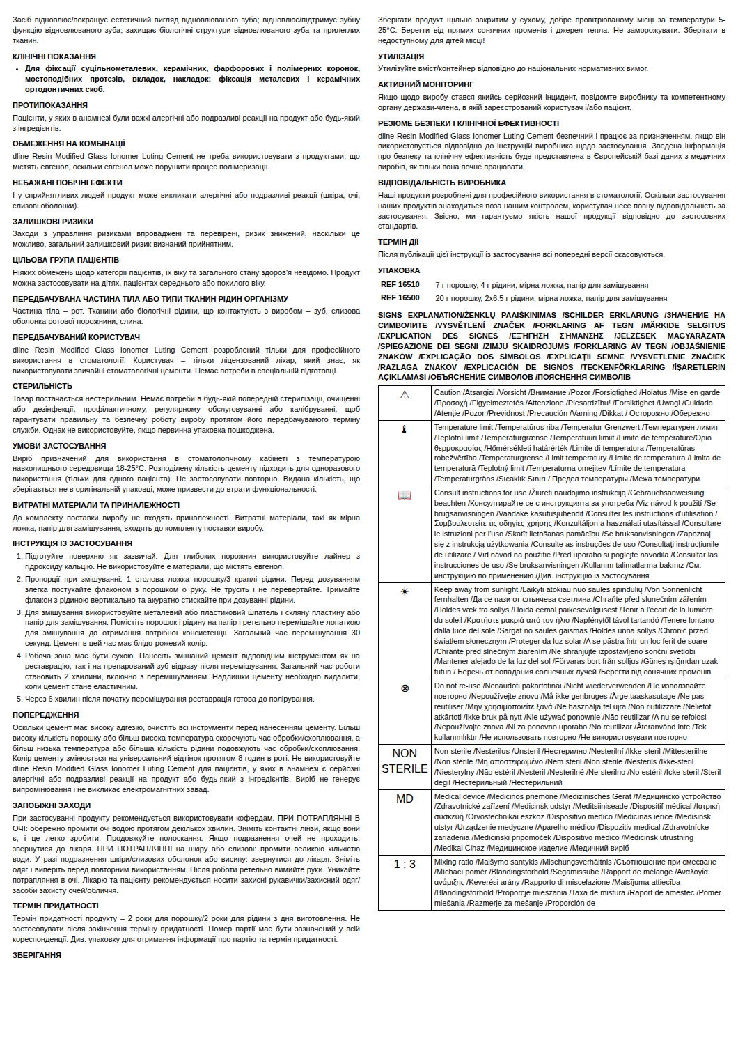Засіб відновлює/покращує естетичний вигляд відновлюваного зуба; відновлює/підтримує зубну функцію відновлюваного зуба; захищає біологічні структури відновлюваного зуба та прилеглих тканин.
Клінічні показання
Для фіксації суцільнометалевих, керамічних, фарфорових і полімерних коронок, мостоподібних протезів, вкладок, накладок; фіксація металевих і керамічних ортодонтичних скоб.
Протипоказання
Пацієнти, у яких в анамнезі були важкі алергічні або подразливі реакції на продукт або будь-який з інгредієнтів.
Обмеження на комбінації
dline Resin Modified Glass Ionomer Luting Cement не треба використовувати з продуктами, що містять евгенол, оскільки евгенол може порушити процес полімеризації.
Небажані побічні ефекти
І у сприйнятливих людей продукт може викликати алергічні або подразливі реакції (шкіра, очі, слизові оболонки).
Залишкові ризики
Заходи з управління ризиками впроваджені та перевірені, ризик знижений, наскільки це можливо, загальний залишковий ризик визнаний прийнятним.
Цільова група пацієнтів
Ніяких обмежень щодо категорії пацієнтів, їх віку та загального стану здоров'я невідомо. Продукт можна застосовувати на дітях, пацієнтах середнього або похилого віку.
Передбачувана частина тіла або типи тканин рідин організму
Частина тіла – рот. Тканини або біологічні рідини, що контактують з виробом – зуб, слизова оболонка ротової порожнини, слина.
Передбачуваний користувач
dline Resin Modified Glass Ionomer Luting Cement розроблений тільки для професійного використання в стоматології. Користувач – тільки ліцензований лікар, який знає, як використовувати звичайні стоматологічні цементи. Немає потреби в спеціальній підготовці.
Стерильність
Товар постачається нестерильним. Немає потреби в будь-якій попередній стерилізації, очищенні або дезінфекції, профілактичному, регулярному обслуговуванні або калібруванні, щоб гарантувати правильну та безпечну роботу виробу протягом його передбачуваного терміну служби. Однак не використовуйте, якщо первинна упаковка пошкоджена.
Умови застосування
Виріб призначений для використання в стоматологічному кабінеті з температурою навколишнього середовища 18-25°C. Розподілену кількість цементу підходить для одноразового використання (тільки для одного пацієнта). Не застосовувати повторно. Видана кількість, що зберігається не в оригінальній упаковці, може призвести до втрати функціональності.
Витратні матеріали та приналежності
До комплекту поставки виробу не входять приналежності. Витратні матеріали, такі як мірна ложка, папір для замішування, входять до комплекту поставки виробу.
Інструкція із застосування
Підготуйте поверхню як зазвичай. Для глибоких порожнин використовуйте лайнер з гідроксиду кальцію. Не використовуйте е матеріали, що містять евгенол.
Пропорції при змішуванні: 1 столова ложка порошку/3 краплі рідини. Перед дозуванням злегка постукайте флаконом з порошком о руку. Не трусіть і не перевертайте. Тримайте флакон з рідиною вертикально та акуратно стискайте при дозуванні рідини.
Для змішування використовуйте металевий або пластиковий шпатель і скляну пластину або папір для замішування. Помістіть порошок і рідину на папір і ретельно перемішайте лопаткою для змішування до отримання потрібної консистенції. Загальний час перемішування 30 секунд. Цемент в цей час має блідо-рожевий колір.
Робоча зона має бути сухою. Нанесіть змішаний цемент відповідним інструментом як на реставрацію, так і на препарований зуб відразу після перемішування. Загальний час роботи становить 2 хвилини, включно з перемішуванням. Надлишки цементу необхідно видалити, коли цемент стане еластичним.
Через 6 хвилин після початку перемішування реставрація готова до полірування.
Попередження
Оскільки цемент має високу адгезію, очистіть всі інструменти перед нанесенням цементу. Більш високу кількість порошку або більш висока температура скорочують час обробки/схоплювання, а більш низька температура або більша кількість рідини подовжують час обробки/схоплювання. Колір цементу змінюється на універсальний відтінок протягом 8 годин в роті. Не використовуйте dline Resin Modified Glass Ionomer Luting Cement для пацієнтів, у яких в анамнезі є серйозні алергічні або подразливі реакції на продукт або будь-який з інгредієнтів. Виріб не генерує випромінювання і не викликає електромагнітних завад.
Запобіжні заходи
При застосуванні продукту рекомендується використовувати кофердам. ПРИ ПОТРАПЛЯННІ В ОЧІ: обережно промити очі водою протягом декількох хвилин. Зніміть контактні лінзи, якщо вони є, і це легко зробити. Продовжуйте полоскання. Якщо подразнення очей не проходить: звернутися до лікаря. ПРИ ПОТРАПЛЯННІ на шкіру або слизові: промити великою кількістю води. У разі подразнення шкіри/слизових оболонок або висипу: звернутися до лікаря. Зніміть одяг і виперіть перед повторним використанням. Після роботи ретельно вимийте руки. Уникайте потрапляння в очі. Лікарю та пацієнту рекомендується носити захисні рукавички/захисний одяг/засоби захисту очей/обличчя.
Термін придатності
Термін придатності продукту – 2 роки для порошку/2 роки для рідини з дня виготовлення. Не застосовувати після закінчення терміну придатності. Номер партії має бути зазначений у всій кореспонденції. Див. упаковку для отримання інформації про партію та термін придатності.
Зберігання
Зберігати продукт щільно закритим у сухому, добре провітрюваному місці за температури 5-25°C. Берегти від прямих сонячних променів і джерел тепла. Не заморожувати. Зберігати в недоступному для дітей місці!
Утилізація
Утилізуйте вміст/контейнер відповідно до національних нормативних вимог.
Активний моніторинг
Якщо щодо виробу стався якийсь серйозний інцидент, повідомте виробнику та компетентному органу держави-члена, в якій зареєстрований користувач і/або пацієнт.
Резюме безпеки і клінічної ефективності
dline Resin Modified Glass Ionomer Luting Cement безпечний і працює за призначенням, якщо він використовується відповідно до інструкцій виробника щодо застосування. Зведена інформація про безпеку та клінічну ефективність буде представлена в Європейській базі даних з медичних виробів, як тільки вона почне працювати.
Відповідальність виробника
Наші продукти розроблені для професійного використання в стоматології. Оскільки застосування наших продуктів знаходиться поза нашим контролем, користувач несе повну відповідальність за застосування. Звісно, ми гарантуємо якість нашої продукції відповідно до застосовних стандартів.
Термін дії
Після публікації цієї інструкції із застосування всі попередні версії скасовуються.
Упаковка
| REF 16510 | 7 г порошку, 4 г рідини, мірна ложка, папір для замішування |
| REF 16500 | 20 г порошку, 2x6.5 г рідини, мірна ложка, папір для замішування |
SIGNS EXPLANATION/ŽENKLŲ PAAIŠKINIMAS /SCHILDER ERKLÄRUNG /ЗНАЧЕНИЕ НА СИМВОЛИТЕ /VYSVĚTLENÍ ZNAČEK /FORKLARING AF TEGN /MÄRKIDE SELGITUS /EXPLICATION DES SIGNES /ΕΞΉΓΗΣΗ ΣΉΜΑΝΣΗΣ /JELZÉSEK MAGYARÁZATA /SPIEGAZIONE DEI SEGNI /ZĪMJU SKAIDROJUMS /FORKLARING AV TEGN /OBJAŚNIENIE ZNAKÓW /EXPLICAÇÃO DOS SÍMBOLOS /EXPLICAȚII SEMNE /VYSVETLENIE ZNAČIEK /RAZLAGA ZNAKOV /EXPLICACIÓN DE SIGNOS /TECKENFÖRKLARING /İŞARETLERIN AÇIKLAMASI /ОБЪЯСНЕНИЕ СИМВОЛОВ /ПОЯСНЕННЯ СИМВОЛІВ
| ⚠ | Caution /Atsargiai /Vorsicht /Внимание /Pozor /Forsigtighed /Hoiatus /Mise en garde /Προσοχή /Figyelmeztetés /Attenzione /Piesardzību! /Forsiktighet /Uwagi /Cuidado /Atenție /Pozor /Previdnost /Precaución /Varning /Dikkat / Осторожно /Обережно |
| 🌡 | Temperature limit /Temperatūros riba /Temperatur-Grenzwert /Температурен лимит /Teplotní limit /Temperaturgrænse /Temperatuuri limiit /Limite de température/Όριο θερμοκρασίας /Hőmérsékleti határérték /Limite di temperatura /Temperatūras robežvērtība /Temperaturgrense /Limit temperatury /Limite de temperatura /Limita de temperatură /Teplotný limit /Temperaturna omejitev /Límite de temperatura /Temperaturgräns /Sıcaklık Sınırı / Предел температуры /Межа температури |
| 📖 | Consult instructions for use /Žiūrėti naudojimo instrukciją /Gebrauchsanweisung beachten /Консултирайте се с инструкцията за употреба /Viz návod k použití /Se brugsanvisningen /Vaadake kasutusjuhendit /Consulter les instructions d'utilisation /Συμβουλευτείτε τις οδηγίες χρήσης /Konzultáljon a használati utasítással /Consultare le istruzioni per l'uso /Skatīt lietošanas pamācību /Se bruksanvisningen /Zapoznaj się z instrukcją użytkowania /Consulte as instruções de uso /Consultați instrucțiunile de utilizare / Vid návod na použitie /Pred uporabo si poglejte navodila /Consultar las instrucciones de uso /Se bruksanvisningen /Kullanım talimatlarına bakınız /См. инструкцию по применению /Див. інструкцію із застосування |
| ☀ | Keep away from sunlight /Laikyti atokiau nuo saulės spindulių /Von Sonnenlicht fernhalten /Да се пази от слънчева светлина /Chraňte před slunečním zářením /Holdes væk fra sollys /Hoida eemal päikesevalgusest /Tenir à l'écart de la lumière du soleil /Κρατήστε μακριά από τον ήλιο /Napfénytől távol tartandó /Tenere lontano dalla luce del sole /Sargāt no saules gaismas /Holdes unna sollys /Chronić przed światłem słonecznym /Proteger da luz solar /A se păstra într-un loc ferit de soare /Chráňte pred slnečným žiarením /Ne shranjujte izpostavljeno sončni svetlobi /Mantener alejado de la luz del sol /Förvaras bort från solljus /Güneş ışığından uzak tutun / Беречь от попадания солнечных лучей /Берегти від сонячних променів |
| ⊗ | Do not re-use /Nenaudoti pakartotinai /Nicht wiederverwenden /Не използвайте повторно /Nepoužívejte znovu /Må ikke genbruges /Ärge taaskasutage /Ne pas réutiliser /Μην χρησιμοποιείτε ξανά /Ne használja fel újra /Non riutilizzare /Nelietot atkārtoti /Ikke bruk på nytt /Nie używać ponownie /Não reutilizar /A nu se refolosi /Nepoužívajte znova /Ni za ponovno uporabo /No reutilizar /Återanvänd inte /Tek kullanımlıktır /Не использовать повторно /Не використовувати повторно |
| NON STERILE | Non-sterile /Nesterilus /Unsteril /Нестерилно /Nesterilní /Ikke-steril /Mittesteriilne /Non stérile /Μη αποστειρωμένο /Nem steril /Non sterile /Nesterils /Ikke-steril /Niesterylny /Não estéril /Nesteril /Nesterilné /Ne-sterilno /No estéril /Icke-steril /Steril değil /Нестерильный /Нестерильний |
| MD | Medical device /Medicinos priemonė /Medizinisches Gerät /Медицинско устройство /Zdravotnické zařízení /Medicinsk udstyr /Meditsiiniseade /Dispositif médical /Ιατρική συσκευή /Orvostechnikai eszköz /Dispositivo medico /Medicīnas ierīce /Medisinsk utstyr /Urządzenie medyczne /Aparelho médico /Dispozitiv medical /Zdravotnícke zariadenia /Medicinski pripomoček /Dispositivo médico /Medicinsk utrustning /Medikal Cihaz /Медицинское изделие /Медичний виріб |
| 1 : 3 | Mixing ratio /Maišymo santykis /Mischungsverhältnis /Съотношение при смесване /Míchací poměr /Blandingsforhold /Segamissuhe /Rapport de mélange /Αναλογία ανάμιξης /Keverési arány /Rapporto di miscelazione /Maisījuma attiecība /Blandingsforhold /Proporcje mieszania /Taxa de mistura /Raport de amestec /Pomer miešania /Razmerje za mešanje /Proporción de |